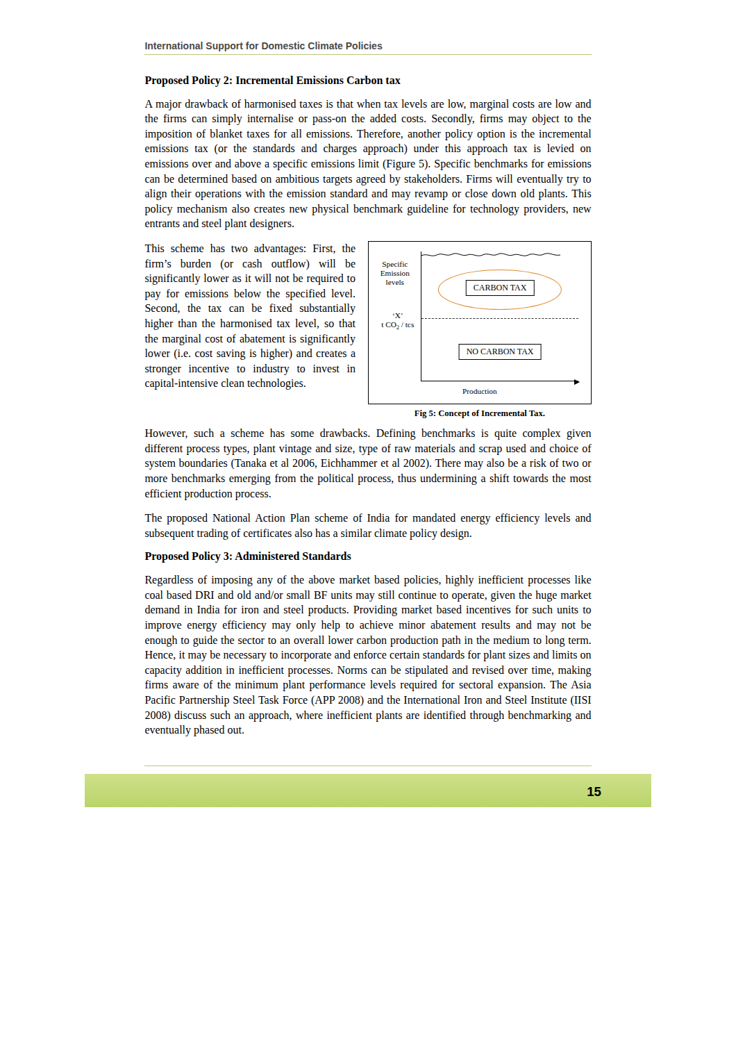International Support for Domestic Climate Policies
Proposed Policy 2: Incremental Emissions Carbon tax
A major drawback of harmonised taxes is that when tax levels are low, marginal costs are low and the firms can simply internalise or pass-on the added costs. Secondly, firms may object to the imposition of blanket taxes for all emissions. Therefore, another policy option is the incremental emissions tax (or the standards and charges approach) under this approach tax is levied on emissions over and above a specific emissions limit (Figure 5). Specific benchmarks for emissions can be determined based on ambitious targets agreed by stakeholders. Firms will eventually try to align their operations with the emission standard and may revamp or close down old plants. This policy mechanism also creates new physical benchmark guideline for technology providers, new entrants and steel plant designers.
Specific
Emission
levels
‘X’
t CO2 / tcs
CARBON TAX
NO CARBON TAX
Production
Fig 5: Concept of Incremental Tax.
This scheme has two advantages: First, the firm’s burden (or cash outflow) will be significantly lower as it will not be required to pay for emissions below the specified level. Second, the tax can be fixed substantially higher than the harmonised tax level, so that the marginal cost of abatement is significantly lower (i.e. cost saving is higher) and creates a stronger incentive to industry to invest in capital-intensive clean technologies.
However, such a scheme has some drawbacks. Defining benchmarks is quite complex given different process types, plant vintage and size, type of raw materials and scrap used and choice of system boundaries (Tanaka et al 2006, Eichhammer et al 2002). There may also be a risk of two or more benchmarks emerging from the political process, thus undermining a shift towards the most efficient production process.
The proposed National Action Plan scheme of India for mandated energy efficiency levels and subsequent trading of certificates also has a similar climate policy design.
Proposed Policy 3: Administered Standards
Regardless of imposing any of the above market based policies, highly inefficient processes like coal based DRI and old and/or small BF units may still continue to operate, given the huge market demand in India for iron and steel products. Providing market based incentives for such units to improve energy efficiency may only help to achieve minor abatement results and may not be enough to guide the sector to an overall lower carbon production path in the medium to long term. Hence, it may be necessary to incorporate and enforce certain standards for plant sizes and limits on capacity addition in inefficient processes. Norms can be stipulated and revised over time, making firms aware of the minimum plant performance levels required for sectoral expansion. The Asia Pacific Partnership Steel Task Force (APP 2008) and the International Iron and Steel Institute (IISI 2008) discuss such an approach, where inefficient plants are identified through benchmarking and eventually phased out.
15